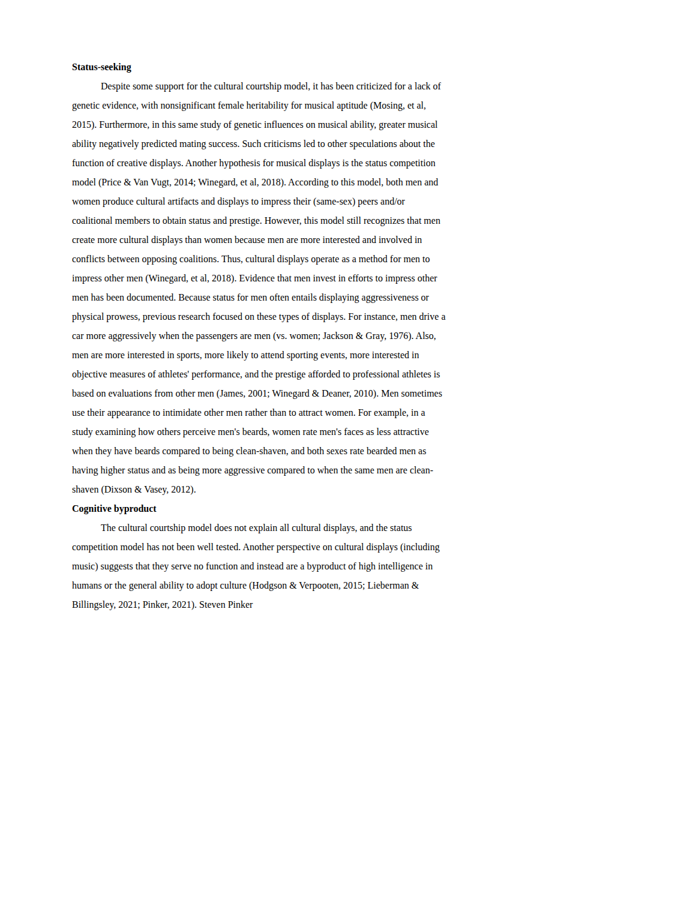Status-seeking
Despite some support for the cultural courtship model, it has been criticized for a lack of genetic evidence, with nonsignificant female heritability for musical aptitude (Mosing, et al, 2015). Furthermore, in this same study of genetic influences on musical ability, greater musical ability negatively predicted mating success. Such criticisms led to other speculations about the function of creative displays. Another hypothesis for musical displays is the status competition model (Price & Van Vugt, 2014; Winegard, et al, 2018). According to this model, both men and women produce cultural artifacts and displays to impress their (same-sex) peers and/or coalitional members to obtain status and prestige. However, this model still recognizes that men create more cultural displays than women because men are more interested and involved in conflicts between opposing coalitions. Thus, cultural displays operate as a method for men to impress other men (Winegard, et al, 2018). Evidence that men invest in efforts to impress other men has been documented. Because status for men often entails displaying aggressiveness or physical prowess, previous research focused on these types of displays. For instance, men drive a car more aggressively when the passengers are men (vs. women; Jackson & Gray, 1976). Also, men are more interested in sports, more likely to attend sporting events, more interested in objective measures of athletes' performance, and the prestige afforded to professional athletes is based on evaluations from other men (James, 2001; Winegard & Deaner, 2010). Men sometimes use their appearance to intimidate other men rather than to attract women. For example, in a study examining how others perceive men's beards, women rate men's faces as less attractive when they have beards compared to being clean-shaven, and both sexes rate bearded men as having higher status and as being more aggressive compared to when the same men are clean-shaven (Dixson & Vasey, 2012).
Cognitive byproduct
The cultural courtship model does not explain all cultural displays, and the status competition model has not been well tested. Another perspective on cultural displays (including music) suggests that they serve no function and instead are a byproduct of high intelligence in humans or the general ability to adopt culture (Hodgson & Verpooten, 2015; Lieberman & Billingsley, 2021; Pinker, 2021). Steven Pinker